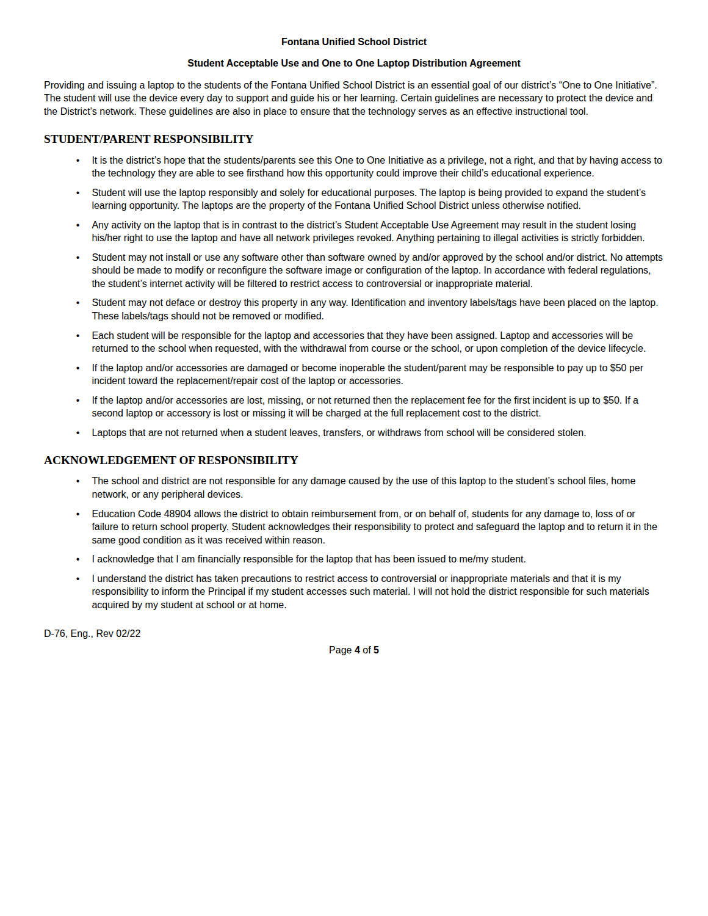Fontana Unified School District
Student Acceptable Use and One to One Laptop Distribution Agreement
Providing and issuing a laptop to the students of the Fontana Unified School District is an essential goal of our district’s “One to One Initiative”. The student will use the device every day to support and guide his or her learning. Certain guidelines are necessary to protect the device and the District’s network. These guidelines are also in place to ensure that the technology serves as an effective instructional tool.
STUDENT/PARENT RESPONSIBILITY
It is the district’s hope that the students/parents see this One to One Initiative as a privilege, not a right, and that by having access to the technology they are able to see firsthand how this opportunity could improve their child’s educational experience.
Student will use the laptop responsibly and solely for educational purposes. The laptop is being provided to expand the student’s learning opportunity. The laptops are the property of the Fontana Unified School District unless otherwise notified.
Any activity on the laptop that is in contrast to the district’s Student Acceptable Use Agreement may result in the student losing his/her right to use the laptop and have all network privileges revoked. Anything pertaining to illegal activities is strictly forbidden.
Student may not install or use any software other than software owned by and/or approved by the school and/or district. No attempts should be made to modify or reconfigure the software image or configuration of the laptop. In accordance with federal regulations, the student’s internet activity will be filtered to restrict access to controversial or inappropriate material.
Student may not deface or destroy this property in any way. Identification and inventory labels/tags have been placed on the laptop. These labels/tags should not be removed or modified.
Each student will be responsible for the laptop and accessories that they have been assigned. Laptop and accessories will be returned to the school when requested, with the withdrawal from course or the school, or upon completion of the device lifecycle.
If the laptop and/or accessories are damaged or become inoperable the student/parent may be responsible to pay up to $50 per incident toward the replacement/repair cost of the laptop or accessories.
If the laptop and/or accessories are lost, missing, or not returned then the replacement fee for the first incident is up to $50. If a second laptop or accessory is lost or missing it will be charged at the full replacement cost to the district.
Laptops that are not returned when a student leaves, transfers, or withdraws from school will be considered stolen.
ACKNOWLEDGEMENT OF RESPONSIBILITY
The school and district are not responsible for any damage caused by the use of this laptop to the student’s school files, home network, or any peripheral devices.
Education Code 48904 allows the district to obtain reimbursement from, or on behalf of, students for any damage to, loss of or failure to return school property. Student acknowledges their responsibility to protect and safeguard the laptop and to return it in the same good condition as it was received within reason.
I acknowledge that I am financially responsible for the laptop that has been issued to me/my student.
I understand the district has taken precautions to restrict access to controversial or inappropriate materials and that it is my responsibility to inform the Principal if my student accesses such material. I will not hold the district responsible for such materials acquired by my student at school or at home.
D-76, Eng., Rev 02/22
Page 4 of 5